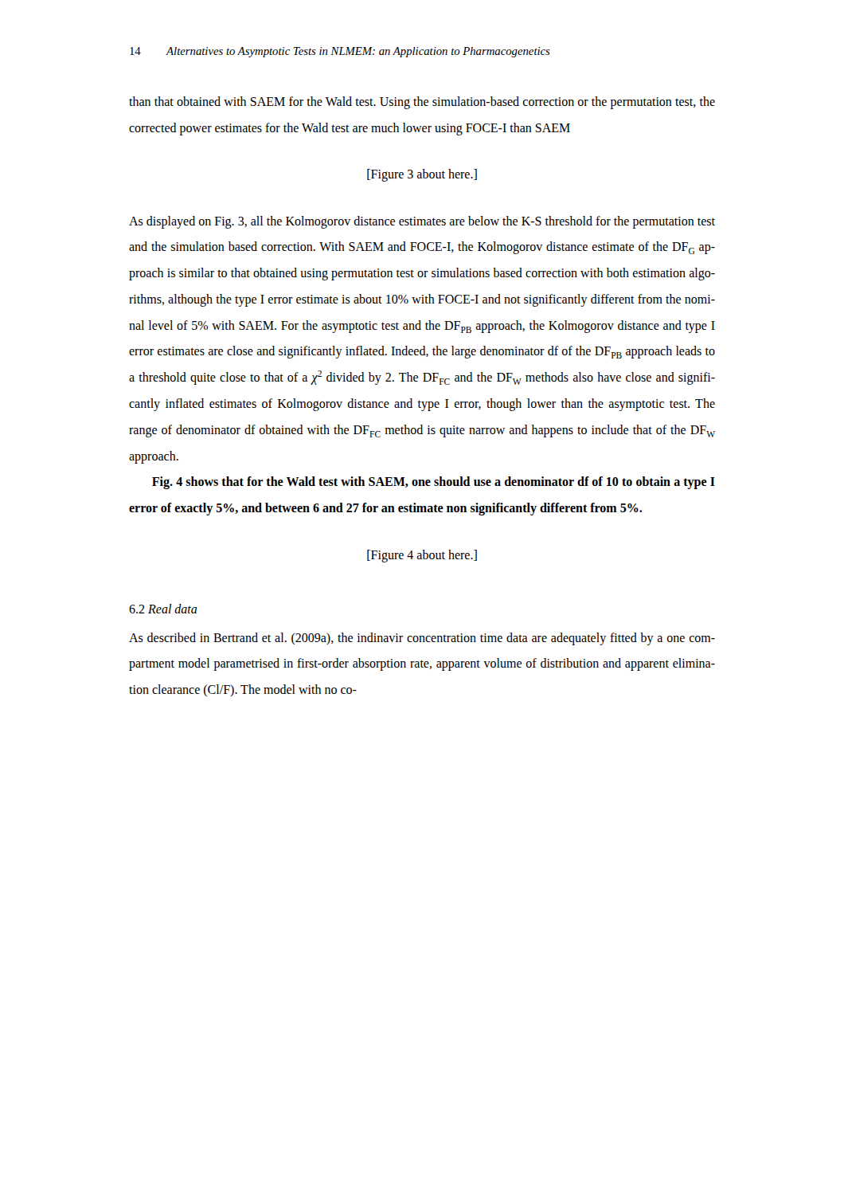14 Alternatives to Asymptotic Tests in NLMEM: an Application to Pharmacogenetics
than that obtained with SAEM for the Wald test. Using the simulation-based correction or the permutation test, the corrected power estimates for the Wald test are much lower using FOCE-I than SAEM
[Figure 3 about here.]
As displayed on Fig. 3, all the Kolmogorov distance estimates are below the K-S threshold for the permutation test and the simulation based correction. With SAEM and FOCE-I, the Kolmogorov distance estimate of the DFG approach is similar to that obtained using permutation test or simulations based correction with both estimation algorithms, although the type I error estimate is about 10% with FOCE-I and not significantly different from the nominal level of 5% with SAEM. For the asymptotic test and the DFPB approach, the Kolmogorov distance and type I error estimates are close and significantly inflated. Indeed, the large denominator df of the DFPB approach leads to a threshold quite close to that of a χ2 divided by 2. The DFFC and the DFW methods also have close and significantly inflated estimates of Kolmogorov distance and type I error, though lower than the asymptotic test. The range of denominator df obtained with the DFFC method is quite narrow and happens to include that of the DFW approach.
Fig. 4 shows that for the Wald test with SAEM, one should use a denominator df of 10 to obtain a type I error of exactly 5%, and between 6 and 27 for an estimate non significantly different from 5%.
[Figure 4 about here.]
6.2 Real data
As described in Bertrand et al. (2009a), the indinavir concentration time data are adequately fitted by a one compartment model parametrised in first-order absorption rate, apparent volume of distribution and apparent elimination clearance (Cl/F). The model with no co-